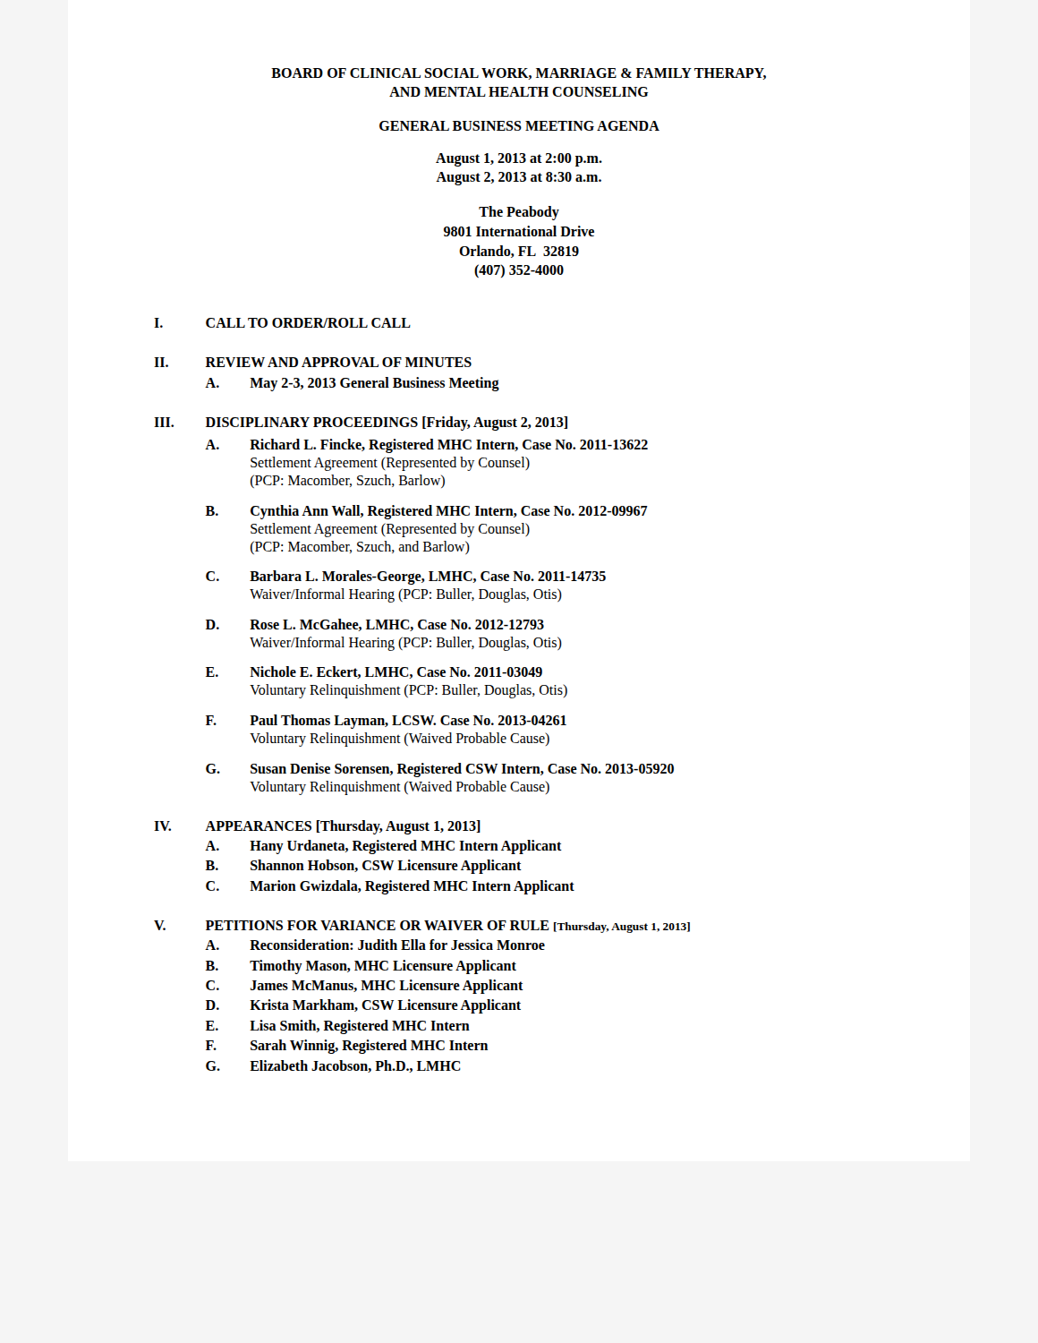Board of Clinical Social Work, Marriage & Family Therapy,
and Mental Health Counseling
General Business Meeting Agenda
August 1, 2013 at 2:00 p.m.
August 2, 2013 at 8:30 a.m.
The Peabody
9801 International Drive
Orlando, FL 32819
(407) 352-4000
I.
Call to Order/Roll Call
II.
Review and Approval of Minutes
A. May 2-3, 2013 General Business Meeting
III.
Disciplinary Proceedings [Friday, August 2, 2013]
A. Richard L. Fincke, Registered MHC Intern, Case No. 2011-13622
Settlement Agreement (Represented by Counsel)
(PCP: Macomber, Szuch, Barlow)
B. Cynthia Ann Wall, Registered MHC Intern, Case No. 2012-09967
Settlement Agreement (Represented by Counsel)
(PCP: Macomber, Szuch, and Barlow)
C. Barbara L. Morales-George, LMHC, Case No. 2011-14735
Waiver/Informal Hearing (PCP: Buller, Douglas, Otis)
D. Rose L. McGahee, LMHC, Case No. 2012-12793
Waiver/Informal Hearing (PCP: Buller, Douglas, Otis)
E. Nichole E. Eckert, LMHC, Case No. 2011-03049
Voluntary Relinquishment (PCP: Buller, Douglas, Otis)
F. Paul Thomas Layman, LCSW. Case No. 2013-04261
Voluntary Relinquishment (Waived Probable Cause)
G. Susan Denise Sorensen, Registered CSW Intern, Case No. 2013-05920
Voluntary Relinquishment (Waived Probable Cause)
IV.
Appearances [Thursday, August 1, 2013]
A. Hany Urdaneta, Registered MHC Intern Applicant
B. Shannon Hobson, CSW Licensure Applicant
C. Marion Gwizdala, Registered MHC Intern Applicant
V.
Petitions for Variance or Waiver of Rule [Thursday, August 1, 2013]
A. Reconsideration: Judith Ella for Jessica Monroe
B. Timothy Mason, MHC Licensure Applicant
C. James McManus, MHC Licensure Applicant
D. Krista Markham, CSW Licensure Applicant
E. Lisa Smith, Registered MHC Intern
F. Sarah Winnig, Registered MHC Intern
G. Elizabeth Jacobson, Ph.D., LMHC